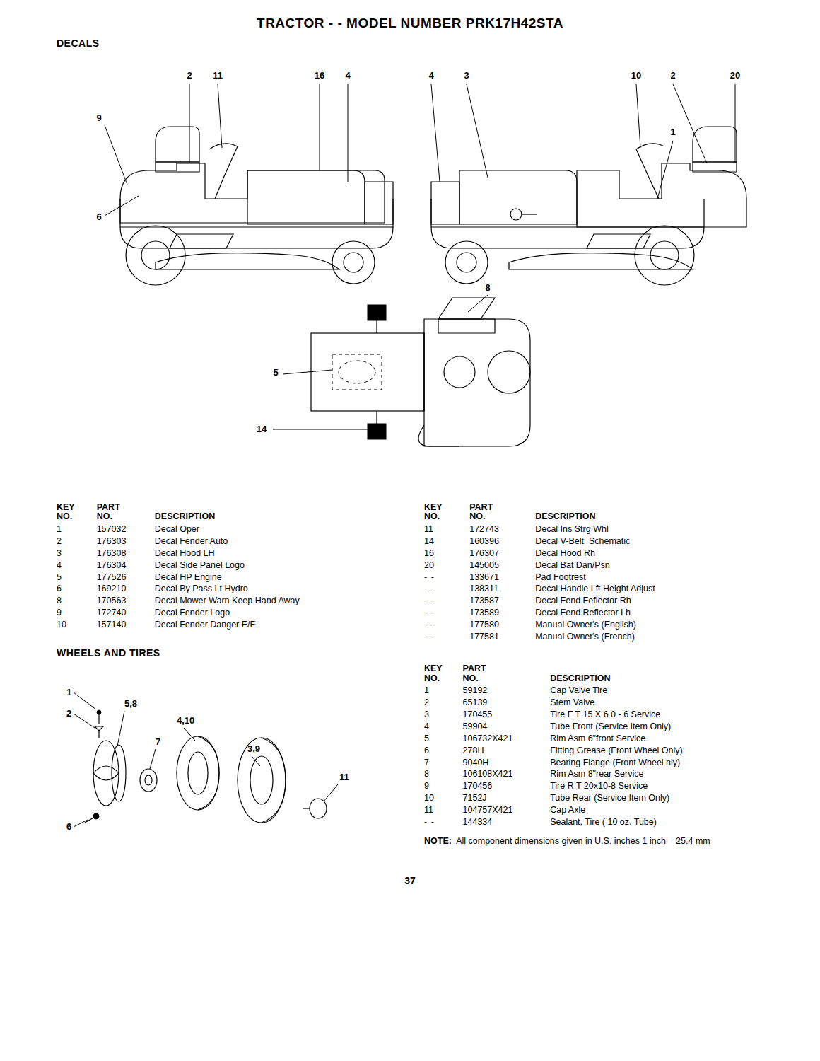TRACTOR - - MODEL NUMBER PRK17H42STA
DECALS
2 11 16 4 9 6 4 3 10 2 20 1 8 5 14
| KEY NO. | PART NO. | DESCRIPTION |
| --- | --- | --- |
| 1 | 157032 | Decal Oper |
| 2 | 176303 | Decal Fender Auto |
| 3 | 176308 | Decal Hood LH |
| 4 | 176304 | Decal Side Panel Logo |
| 5 | 177526 | Decal HP Engine |
| 6 | 169210 | Decal By Pass Lt Hydro |
| 8 | 170563 | Decal Mower Warn Keep Hand Away |
| 9 | 172740 | Decal Fender Logo |
| 10 | 157140 | Decal Fender Danger E/F |
WHEELS AND TIRES
1 2 5,8 4,10 7 3,9 11 6
| KEY NO. | PART NO. | DESCRIPTION |
| --- | --- | --- |
| 11 | 172743 | Decal Ins Strg Whl |
| 14 | 160396 | Decal V-Belt Schematic |
| 16 | 176307 | Decal Hood Rh |
| 20 | 145005 | Decal Bat Dan/Psn |
| - - | 133671 | Pad Footrest |
| - - | 138311 | Decal Handle Lft Height Adjust |
| - - | 173587 | Decal Fend Feflector Rh |
| - - | 173589 | Decal Fend Reflector Lh |
| - - | 177580 | Manual Owner's (English) |
| - - | 177581 | Manual Owner's (French) |
| KEY NO. | PART NO. | DESCRIPTION |
| --- | --- | --- |
| 1 | 59192 | Cap Valve Tire |
| 2 | 65139 | Stem Valve |
| 3 | 170455 | Tire F T 15 X 6 0 - 6 Service |
| 4 | 59904 | Tube Front (Service Item Only) |
| 5 | 106732X421 | Rim Asm 6"front Service |
| 6 | 278H | Fitting Grease (Front Wheel Only) |
| 7 | 9040H | Bearing Flange (Front Wheel nly) |
| 8 | 106108X421 | Rim Asm 8"rear Service |
| 9 | 170456 | Tire R T 20x10-8 Service |
| 10 | 7152J | Tube Rear (Service Item Only) |
| 11 | 104757X421 | Cap Axle |
| - - | 144334 | Sealant, Tire ( 10 oz. Tube) |
NOTE: All component dimensions given in U.S. inches 1 inch = 25.4 mm
37